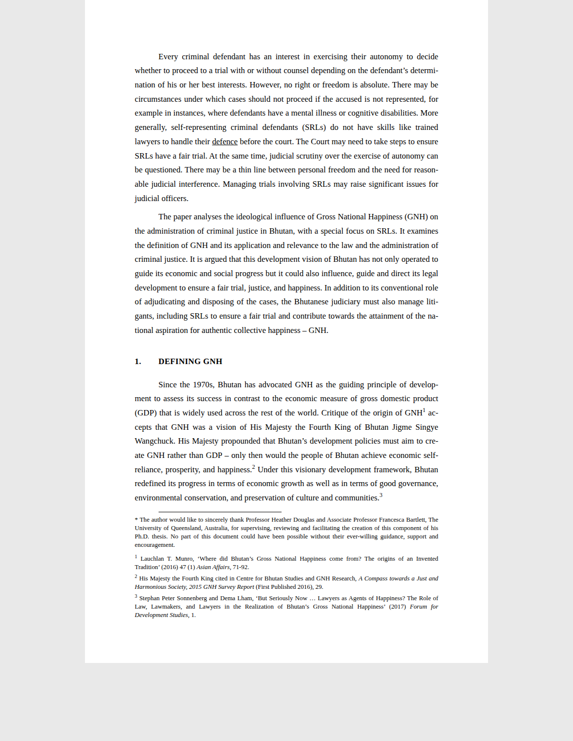Every criminal defendant has an interest in exercising their autonomy to decide whether to proceed to a trial with or without counsel depending on the defendant’s determination of his or her best interests. However, no right or freedom is absolute. There may be circumstances under which cases should not proceed if the accused is not represented, for example in instances, where defendants have a mental illness or cognitive disabilities. More generally, self-representing criminal defendants (SRLs) do not have skills like trained lawyers to handle their defence before the court. The Court may need to take steps to ensure SRLs have a fair trial. At the same time, judicial scrutiny over the exercise of autonomy can be questioned. There may be a thin line between personal freedom and the need for reasonable judicial interference. Managing trials involving SRLs may raise significant issues for judicial officers.
The paper analyses the ideological influence of Gross National Happiness (GNH) on the administration of criminal justice in Bhutan, with a special focus on SRLs. It examines the definition of GNH and its application and relevance to the law and the administration of criminal justice. It is argued that this development vision of Bhutan has not only operated to guide its economic and social progress but it could also influence, guide and direct its legal development to ensure a fair trial, justice, and happiness. In addition to its conventional role of adjudicating and disposing of the cases, the Bhutanese judiciary must also manage litigants, including SRLs to ensure a fair trial and contribute towards the attainment of the national aspiration for authentic collective happiness – GNH.
1. DEFINING GNH
Since the 1970s, Bhutan has advocated GNH as the guiding principle of development to assess its success in contrast to the economic measure of gross domestic product (GDP) that is widely used across the rest of the world. Critique of the origin of GNH1 accepts that GNH was a vision of His Majesty the Fourth King of Bhutan Jigme Singye Wangchuck. His Majesty propounded that Bhutan’s development policies must aim to create GNH rather than GDP – only then would the people of Bhutan achieve economic self-reliance, prosperity, and happiness.2 Under this visionary development framework, Bhutan redefined its progress in terms of economic growth as well as in terms of good governance, environmental conservation, and preservation of culture and communities.3
* The author would like to sincerely thank Professor Heather Douglas and Associate Professor Francesca Bartlett, The University of Queensland, Australia, for supervising, reviewing and facilitating the creation of this component of his Ph.D. thesis. No part of this document could have been possible without their ever-willing guidance, support and encouragement.
1 Lauchlan T. Munro, ‘Where did Bhutan’s Gross National Happiness come from? The origins of an Invented Tradition’ (2016) 47 (1) Asian Affairs, 71-92.
2 His Majesty the Fourth King cited in Centre for Bhutan Studies and GNH Research, A Compass towards a Just and Harmonious Society, 2015 GNH Survey Report (First Published 2016), 29.
3 Stephan Peter Sonnenberg and Dema Lham, ‘But Seriously Now … Lawyers as Agents of Happiness? The Role of Law, Lawmakers, and Lawyers in the Realization of Bhutan’s Gross National Happiness’ (2017) Forum for Development Studies, 1.